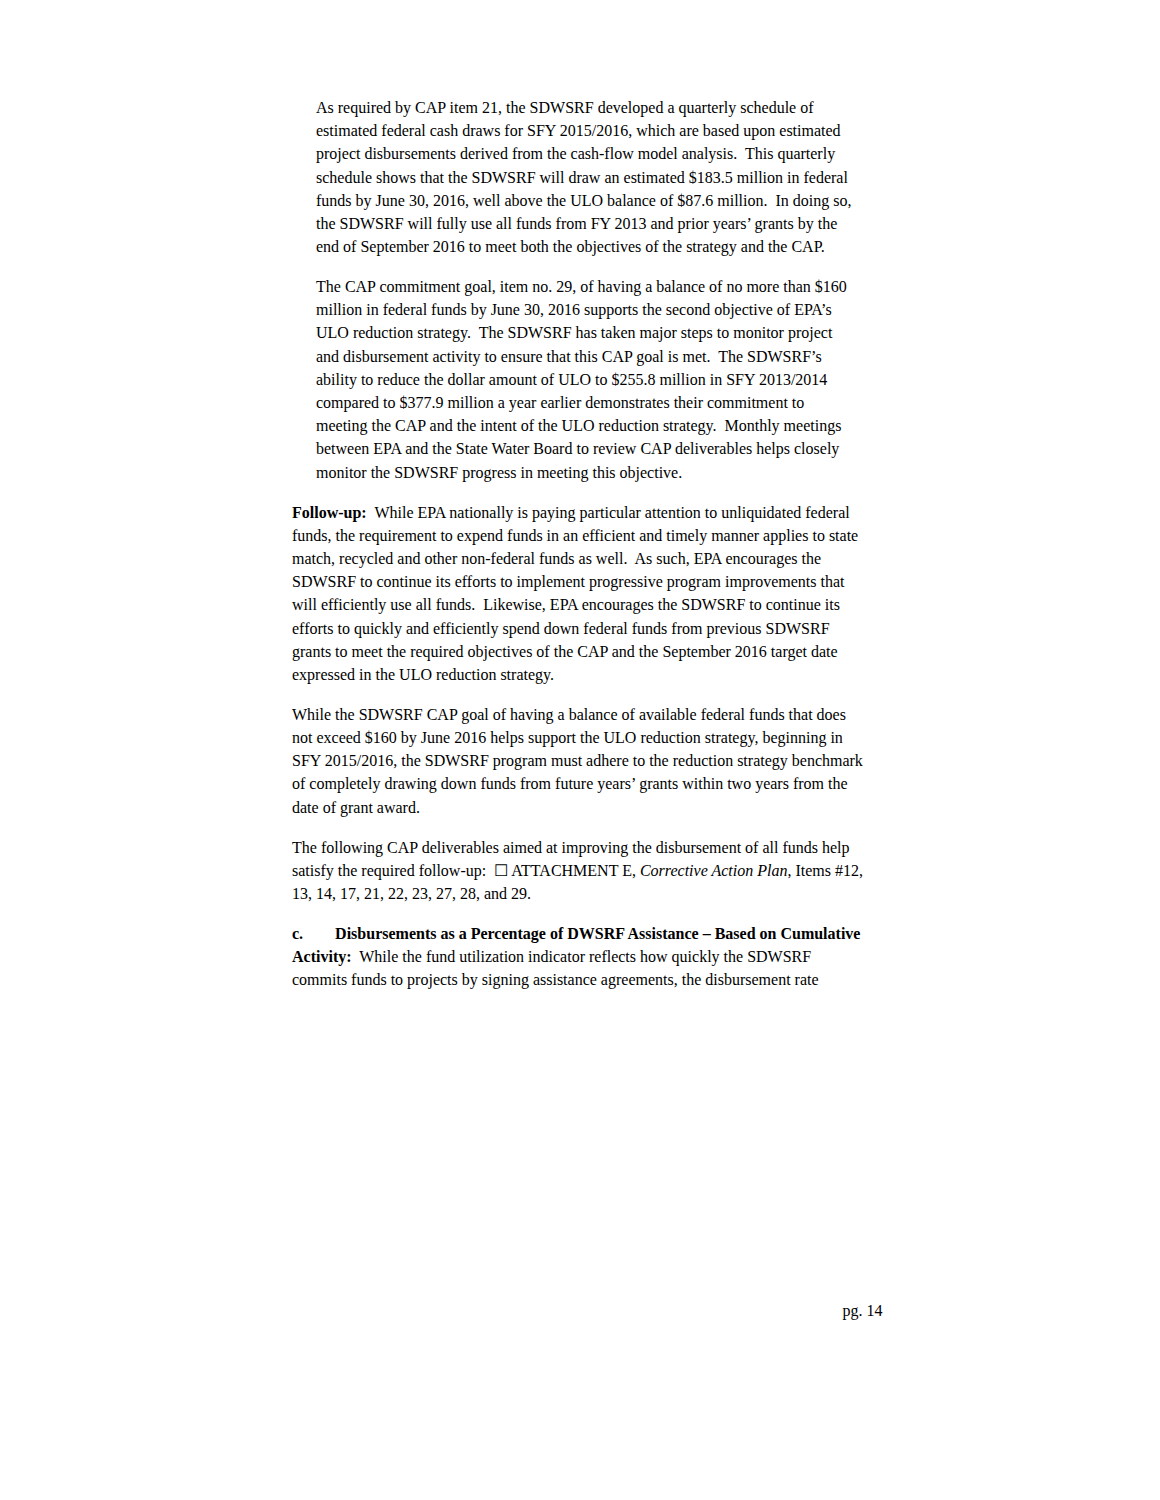As required by CAP item 21, the SDWSRF developed a quarterly schedule of estimated federal cash draws for SFY 2015/2016, which are based upon estimated project disbursements derived from the cash-flow model analysis. This quarterly schedule shows that the SDWSRF will draw an estimated $183.5 million in federal funds by June 30, 2016, well above the ULO balance of $87.6 million. In doing so, the SDWSRF will fully use all funds from FY 2013 and prior years’ grants by the end of September 2016 to meet both the objectives of the strategy and the CAP.
The CAP commitment goal, item no. 29, of having a balance of no more than $160 million in federal funds by June 30, 2016 supports the second objective of EPA’s ULO reduction strategy. The SDWSRF has taken major steps to monitor project and disbursement activity to ensure that this CAP goal is met. The SDWSRF’s ability to reduce the dollar amount of ULO to $255.8 million in SFY 2013/2014 compared to $377.9 million a year earlier demonstrates their commitment to meeting the CAP and the intent of the ULO reduction strategy. Monthly meetings between EPA and the State Water Board to review CAP deliverables helps closely monitor the SDWSRF progress in meeting this objective.
Follow-up: While EPA nationally is paying particular attention to unliquidated federal funds, the requirement to expend funds in an efficient and timely manner applies to state match, recycled and other non-federal funds as well. As such, EPA encourages the SDWSRF to continue its efforts to implement progressive program improvements that will efficiently use all funds. Likewise, EPA encourages the SDWSRF to continue its efforts to quickly and efficiently spend down federal funds from previous SDWSRF grants to meet the required objectives of the CAP and the September 2016 target date expressed in the ULO reduction strategy.
While the SDWSRF CAP goal of having a balance of available federal funds that does not exceed $160 by June 2016 helps support the ULO reduction strategy, beginning in SFY 2015/2016, the SDWSRF program must adhere to the reduction strategy benchmark of completely drawing down funds from future years’ grants within two years from the date of grant award.
The following CAP deliverables aimed at improving the disbursement of all funds help satisfy the required follow-up: ☐ ATTACHMENT E, Corrective Action Plan, Items #12, 13, 14, 17, 21, 22, 23, 27, 28, and 29.
c.  Disbursements as a Percentage of DWSRF Assistance – Based on Cumulative Activity: While the fund utilization indicator reflects how quickly the SDWSRF commits funds to projects by signing assistance agreements, the disbursement rate
pg. 14